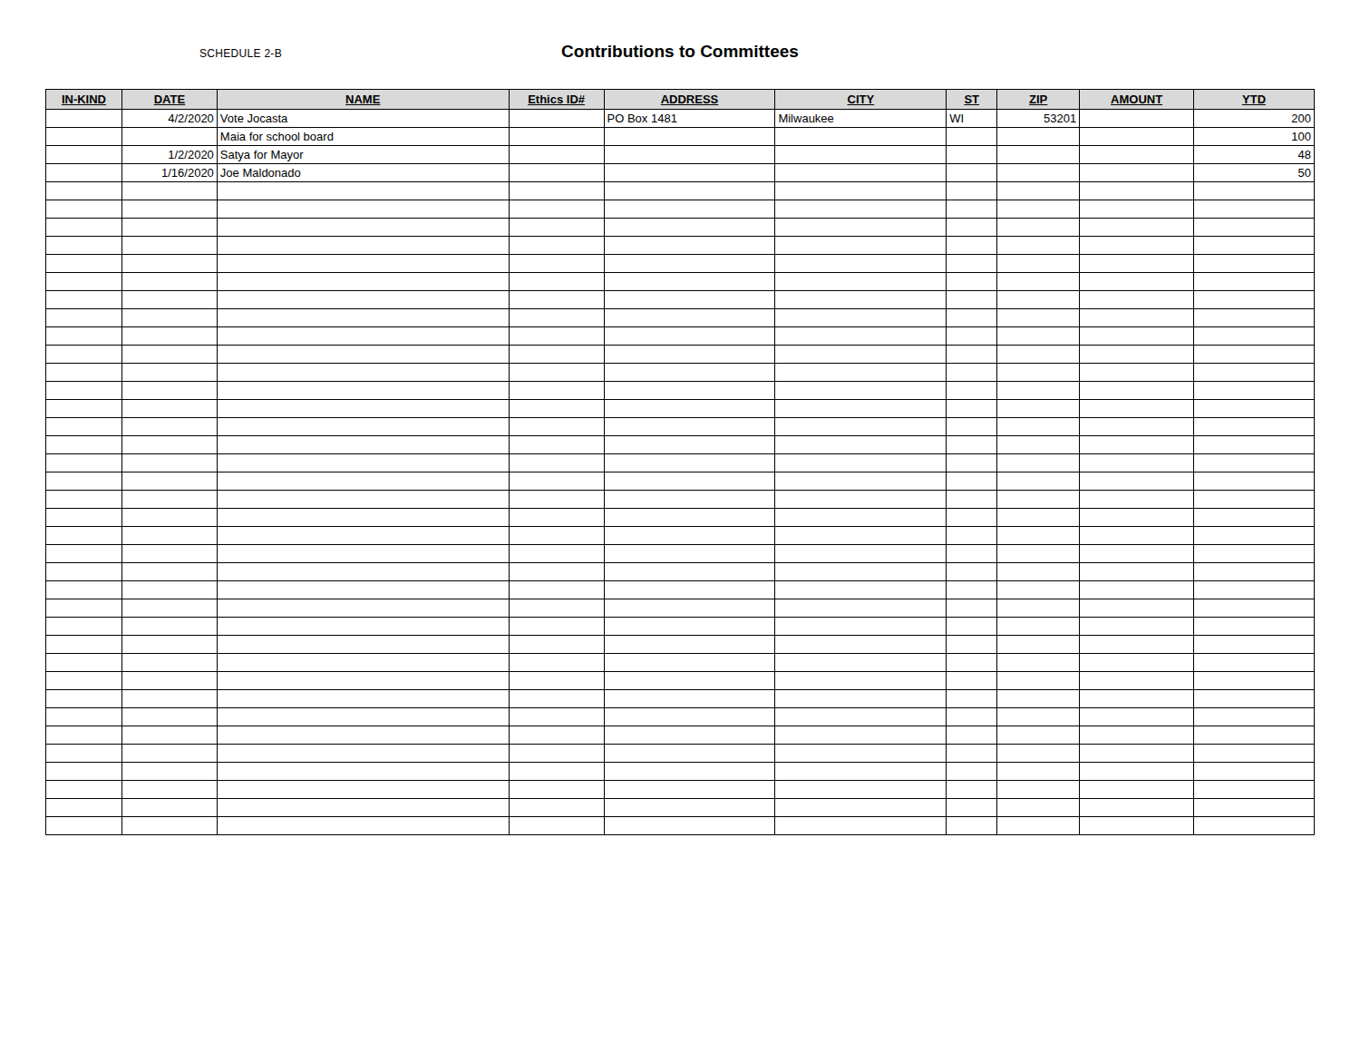SCHEDULE 2-B
Contributions to Committees
| IN-KIND | DATE | NAME | Ethics ID# | ADDRESS | CITY | ST | ZIP | AMOUNT | YTD |
| --- | --- | --- | --- | --- | --- | --- | --- | --- | --- |
| | 4/2/2020 | Vote Jocasta | | PO Box 1481 | Milwaukee | WI | 53201 | | 200 |
| | | Maia for school board | | | | | | | 100 |
| | 1/2/2020 | Satya for Mayor | | | | | | | 48 |
| | 1/16/2020 | Joe Maldonado | | | | | | | 50 |